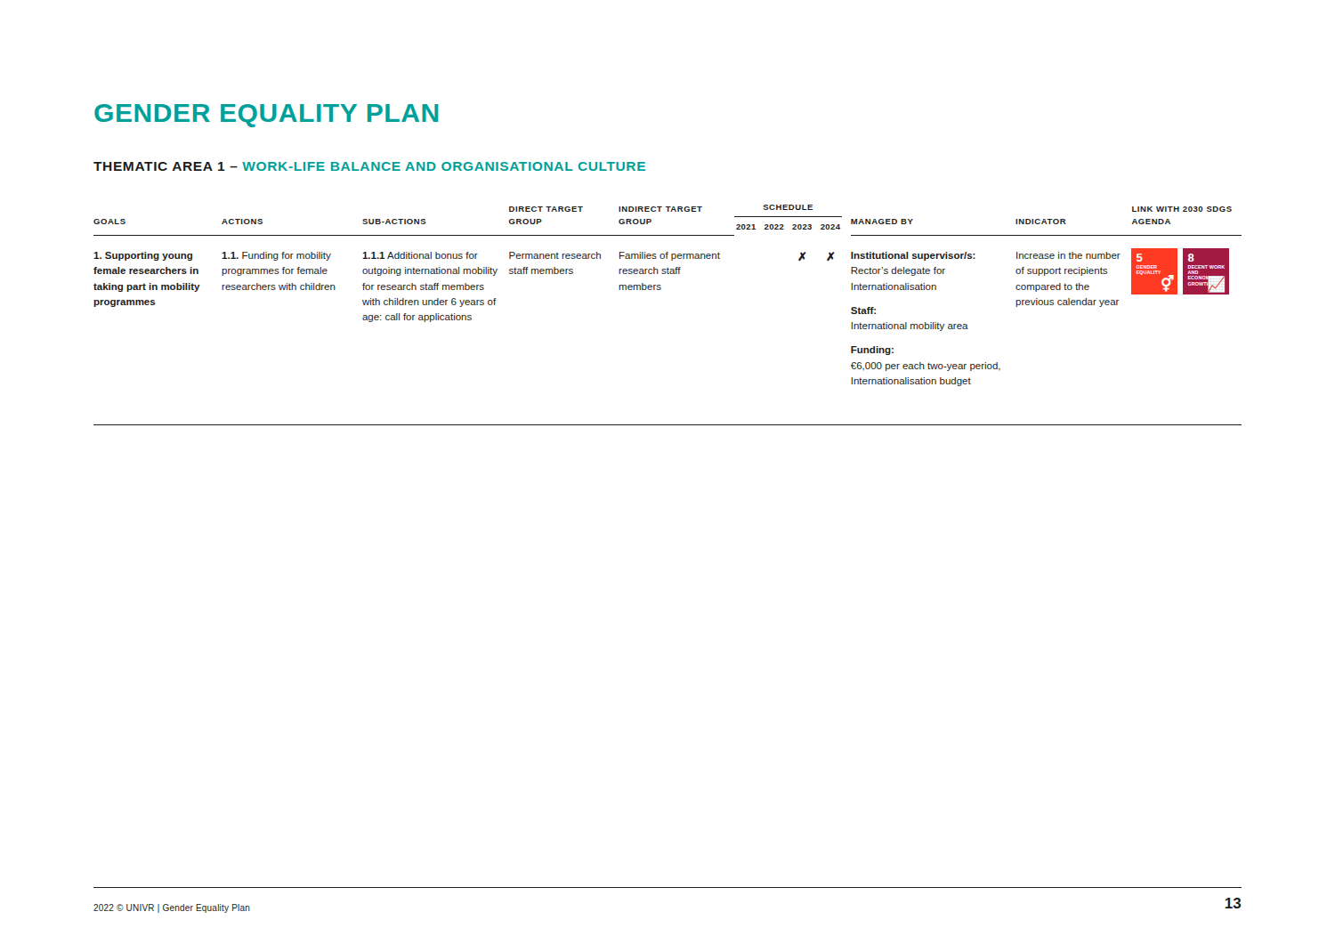Gender Equality Plan
Thematic Area 1 – Work-Life Balance and Organisational Culture
| Goals | Actions | Sub-actions | Direct target group | Indirect target group | Schedule 2021 2022 2023 2024 | Managed by | Indicator | Link with 2030 SDGs Agenda |
| --- | --- | --- | --- | --- | --- | --- | --- | --- |
| 1. Supporting young female researchers in taking part in mobility programmes | 1.1. Funding for mobility programmes for female researchers with children | 1.1.1 Additional bonus for outgoing international mobility for research staff members with children under 6 years of age: call for applications | Permanent research staff members | Families of permanent research staff members | ✗ ✗ | Institutional supervisor/s: Rector’s delegate for Internationalisation Staff: International mobility area Funding: €6,000 per each two-year period, Internationalisation budget | Increase in the number of support recipients compared to the previous calendar year | 5 Gender Equality ⚥ 8 Decent Work and Economic Growth 📈 |
2022 © UNIVR | Gender Equality Plan
13